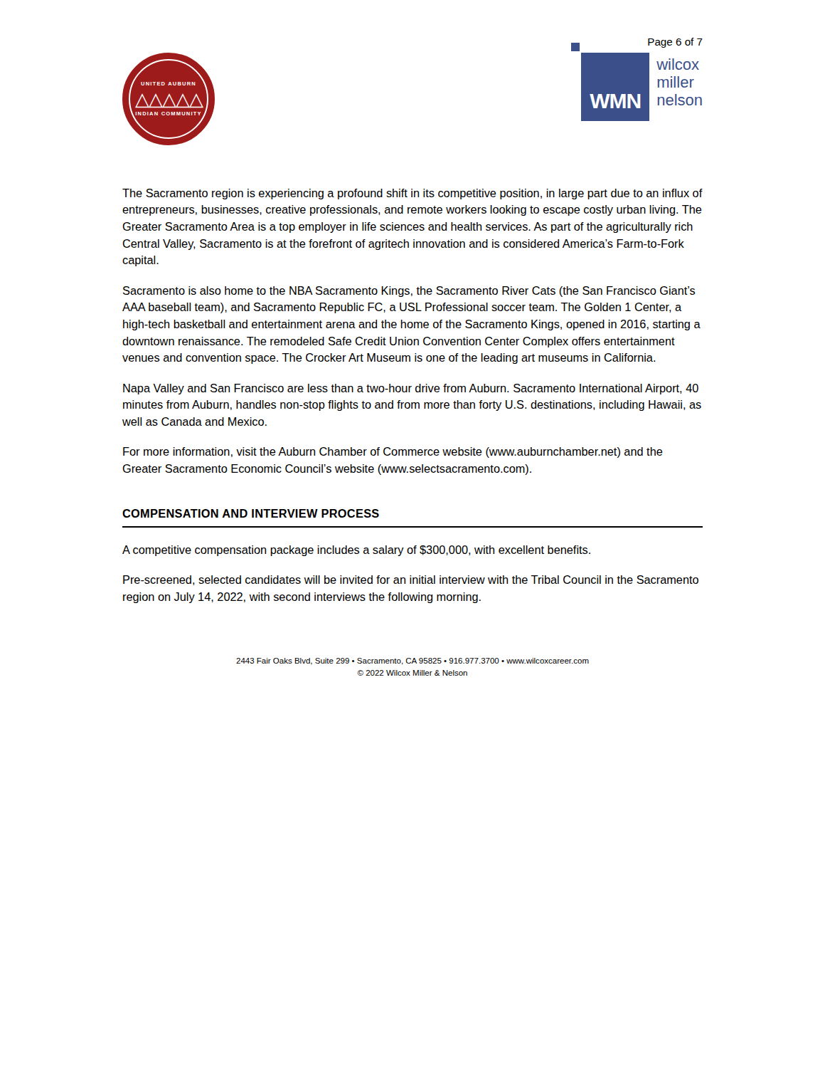Page 6 of 7
United Auburn
△△△△△
Indian Community
WMN
wilcox
miller
nelson
The Sacramento region is experiencing a profound shift in its competitive position, in large part due to an influx of entrepreneurs, businesses, creative professionals, and remote workers looking to escape costly urban living. The Greater Sacramento Area is a top employer in life sciences and health services. As part of the agriculturally rich Central Valley, Sacramento is at the forefront of agritech innovation and is considered America’s Farm-to-Fork capital.
Sacramento is also home to the NBA Sacramento Kings, the Sacramento River Cats (the San Francisco Giant’s AAA baseball team), and Sacramento Republic FC, a USL Professional soccer team. The Golden 1 Center, a high-tech basketball and entertainment arena and the home of the Sacramento Kings, opened in 2016, starting a downtown renaissance. The remodeled Safe Credit Union Convention Center Complex offers entertainment venues and convention space. The Crocker Art Museum is one of the leading art museums in California.
Napa Valley and San Francisco are less than a two-hour drive from Auburn. Sacramento International Airport, 40 minutes from Auburn, handles non-stop flights to and from more than forty U.S. destinations, including Hawaii, as well as Canada and Mexico.
For more information, visit the Auburn Chamber of Commerce website (www.auburnchamber.net) and the Greater Sacramento Economic Council’s website (www.selectsacramento.com).
Compensation and Interview Process
A competitive compensation package includes a salary of $300,000, with excellent benefits.
Pre-screened, selected candidates will be invited for an initial interview with the Tribal Council in the Sacramento region on July 14, 2022, with second interviews the following morning.
2443 Fair Oaks Blvd, Suite 299 • Sacramento, CA 95825 • 916.977.3700 • www.wilcoxcareer.com
© 2022 Wilcox Miller & Nelson